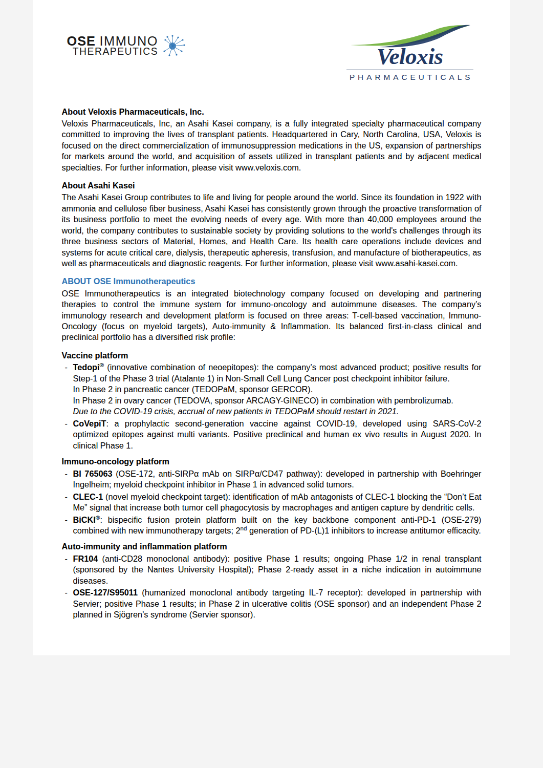OSE IMMUNO THERAPEUTICS
Veloxis
PHARMACEUTICALS
About Veloxis Pharmaceuticals, Inc.
Veloxis Pharmaceuticals, Inc, an Asahi Kasei company, is a fully integrated specialty pharmaceutical company committed to improving the lives of transplant patients. Headquartered in Cary, North Carolina, USA, Veloxis is focused on the direct commercialization of immunosuppression medications in the US, expansion of partnerships for markets around the world, and acquisition of assets utilized in transplant patients and by adjacent medical specialties. For further information, please visit www.veloxis.com.
About Asahi Kasei
The Asahi Kasei Group contributes to life and living for people around the world. Since its foundation in 1922 with ammonia and cellulose fiber business, Asahi Kasei has consistently grown through the proactive transformation of its business portfolio to meet the evolving needs of every age. With more than 40,000 employees around the world, the company contributes to sustainable society by providing solutions to the world's challenges through its three business sectors of Material, Homes, and Health Care. Its health care operations include devices and systems for acute critical care, dialysis, therapeutic apheresis, transfusion, and manufacture of biotherapeutics, as well as pharmaceuticals and diagnostic reagents. For further information, please visit www.asahi-kasei.com.
ABOUT OSE Immunotherapeutics
OSE Immunotherapeutics is an integrated biotechnology company focused on developing and partnering therapies to control the immune system for immuno-oncology and autoimmune diseases. The company’s immunology research and development platform is focused on three areas: T-cell-based vaccination, Immuno-Oncology (focus on myeloid targets), Auto-immunity & Inflammation. Its balanced first-in-class clinical and preclinical portfolio has a diversified risk profile:
Vaccine platform
Tedopi® (innovative combination of neoepitopes): the company’s most advanced product; positive results for Step-1 of the Phase 3 trial (Atalante 1) in Non-Small Cell Lung Cancer post checkpoint inhibitor failure.
In Phase 2 in pancreatic cancer (TEDOPaM, sponsor GERCOR).
In Phase 2 in ovary cancer (TEDOVA, sponsor ARCAGY-GINECO) in combination with pembrolizumab.
Due to the COVID-19 crisis, accrual of new patients in TEDOPaM should restart in 2021.
CoVepiT: a prophylactic second-generation vaccine against COVID-19, developed using SARS-CoV-2 optimized epitopes against multi variants. Positive preclinical and human ex vivo results in August 2020. In clinical Phase 1.
Immuno-oncology platform
BI 765063 (OSE-172, anti-SIRPα mAb on SIRPα/CD47 pathway): developed in partnership with Boehringer Ingelheim; myeloid checkpoint inhibitor in Phase 1 in advanced solid tumors.
CLEC-1 (novel myeloid checkpoint target): identification of mAb antagonists of CLEC-1 blocking the “Don’t Eat Me” signal that increase both tumor cell phagocytosis by macrophages and antigen capture by dendritic cells.
BiCKI®: bispecific fusion protein platform built on the key backbone component anti-PD-1 (OSE-279) combined with new immunotherapy targets; 2nd generation of PD-(L)1 inhibitors to increase antitumor efficacity.
Auto-immunity and inflammation platform
FR104 (anti-CD28 monoclonal antibody): positive Phase 1 results; ongoing Phase 1/2 in renal transplant (sponsored by the Nantes University Hospital); Phase 2-ready asset in a niche indication in autoimmune diseases.
OSE-127/S95011 (humanized monoclonal antibody targeting IL-7 receptor): developed in partnership with Servier; positive Phase 1 results; in Phase 2 in ulcerative colitis (OSE sponsor) and an independent Phase 2 planned in Sjögren’s syndrome (Servier sponsor).